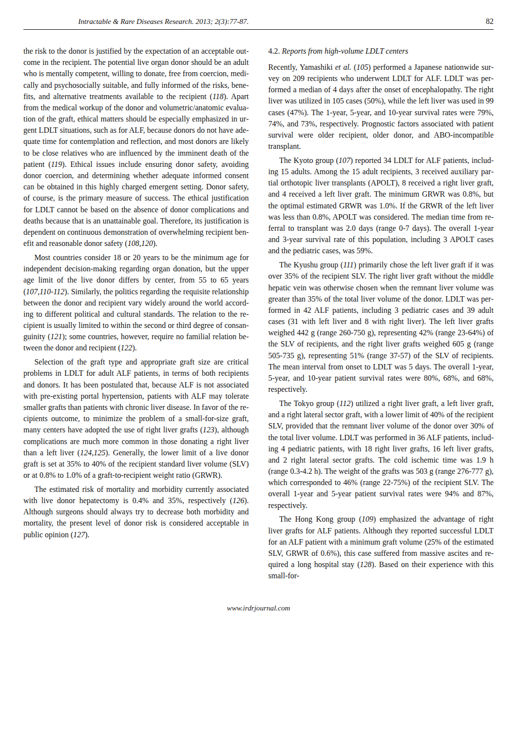Intractable & Rare Diseases Research. 2013; 2(3):77-87.
82
the risk to the donor is justified by the expectation of an acceptable outcome in the recipient. The potential live organ donor should be an adult who is mentally competent, willing to donate, free from coercion, medically and psychosocially suitable, and fully informed of the risks, benefits, and alternative treatments available to the recipient (118). Apart from the medical workup of the donor and volumetric/anatomic evaluation of the graft, ethical matters should be especially emphasized in urgent LDLT situations, such as for ALF, because donors do not have adequate time for contemplation and reflection, and most donors are likely to be close relatives who are influenced by the imminent death of the patient (119). Ethical issues include ensuring donor safety, avoiding donor coercion, and determining whether adequate informed consent can be obtained in this highly charged emergent setting. Donor safety, of course, is the primary measure of success. The ethical justification for LDLT cannot be based on the absence of donor complications and deaths because that is an unattainable goal. Therefore, its justification is dependent on continuous demonstration of overwhelming recipient benefit and reasonable donor safety (108,120).
Most countries consider 18 or 20 years to be the minimum age for independent decision-making regarding organ donation, but the upper age limit of the live donor differs by center, from 55 to 65 years (107,110-112). Similarly, the politics regarding the requisite relationship between the donor and recipient vary widely around the world according to different political and cultural standards. The relation to the recipient is usually limited to within the second or third degree of consanguinity (121); some countries, however, require no familial relation between the donor and recipient (122).
Selection of the graft type and appropriate graft size are critical problems in LDLT for adult ALF patients, in terms of both recipients and donors. It has been postulated that, because ALF is not associated with pre-existing portal hypertension, patients with ALF may tolerate smaller grafts than patients with chronic liver disease. In favor of the recipients outcome, to minimize the problem of a small-for-size graft, many centers have adopted the use of right liver grafts (123), although complications are much more common in those donating a right liver than a left liver (124,125). Generally, the lower limit of a live donor graft is set at 35% to 40% of the recipient standard liver volume (SLV) or at 0.8% to 1.0% of a graft-to-recipient weight ratio (GRWR).
The estimated risk of mortality and morbidity currently associated with live donor hepatectomy is 0.4% and 35%, respectively (126). Although surgeons should always try to decrease both morbidity and mortality, the present level of donor risk is considered acceptable in public opinion (127).
4.2. Reports from high-volume LDLT centers
Recently, Yamashiki et al. (105) performed a Japanese nationwide survey on 209 recipients who underwent LDLT for ALF. LDLT was performed a median of 4 days after the onset of encephalopathy. The right liver was utilized in 105 cases (50%), while the left liver was used in 99 cases (47%). The 1-year, 5-year, and 10-year survival rates were 79%, 74%, and 73%, respectively. Prognostic factors associated with patient survival were older recipient, older donor, and ABO-incompatible transplant.
The Kyoto group (107) reported 34 LDLT for ALF patients, including 15 adults. Among the 15 adult recipients, 3 received auxiliary partial orthotopic liver transplants (APOLT), 8 received a right liver graft, and 4 received a left liver graft. The minimum GRWR was 0.8%, but the optimal estimated GRWR was 1.0%. If the GRWR of the left liver was less than 0.8%, APOLT was considered. The median time from referral to transplant was 2.0 days (range 0-7 days). The overall 1-year and 3-year survival rate of this population, including 3 APOLT cases and the pediatric cases, was 59%.
The Kyushu group (111) primarily chose the left liver graft if it was over 35% of the recipient SLV. The right liver graft without the middle hepatic vein was otherwise chosen when the remnant liver volume was greater than 35% of the total liver volume of the donor. LDLT was performed in 42 ALF patients, including 3 pediatric cases and 39 adult cases (31 with left liver and 8 with right liver). The left liver grafts weighed 442 g (range 260-750 g), representing 42% (range 23-64%) of the SLV of recipients, and the right liver grafts weighed 605 g (range 505-735 g), representing 51% (range 37-57) of the SLV of recipients. The mean interval from onset to LDLT was 5 days. The overall 1-year, 5-year, and 10-year patient survival rates were 80%, 68%, and 68%, respectively.
The Tokyo group (112) utilized a right liver graft, a left liver graft, and a right lateral sector graft, with a lower limit of 40% of the recipient SLV, provided that the remnant liver volume of the donor over 30% of the total liver volume. LDLT was performed in 36 ALF patients, including 4 pediatric patients, with 18 right liver grafts, 16 left liver grafts, and 2 right lateral sector grafts. The cold ischemic time was 1.9 h (range 0.3-4.2 h). The weight of the grafts was 503 g (range 276-777 g), which corresponded to 46% (range 22-75%) of the recipient SLV. The overall 1-year and 5-year patient survival rates were 94% and 87%, respectively.
The Hong Kong group (109) emphasized the advantage of right liver grafts for ALF patients. Although they reported successful LDLT for an ALF patient with a minimum graft volume (25% of the estimated SLV, GRWR of 0.6%), this case suffered from massive ascites and required a long hospital stay (128). Based on their experience with this small-for-
www.irdrjournal.com